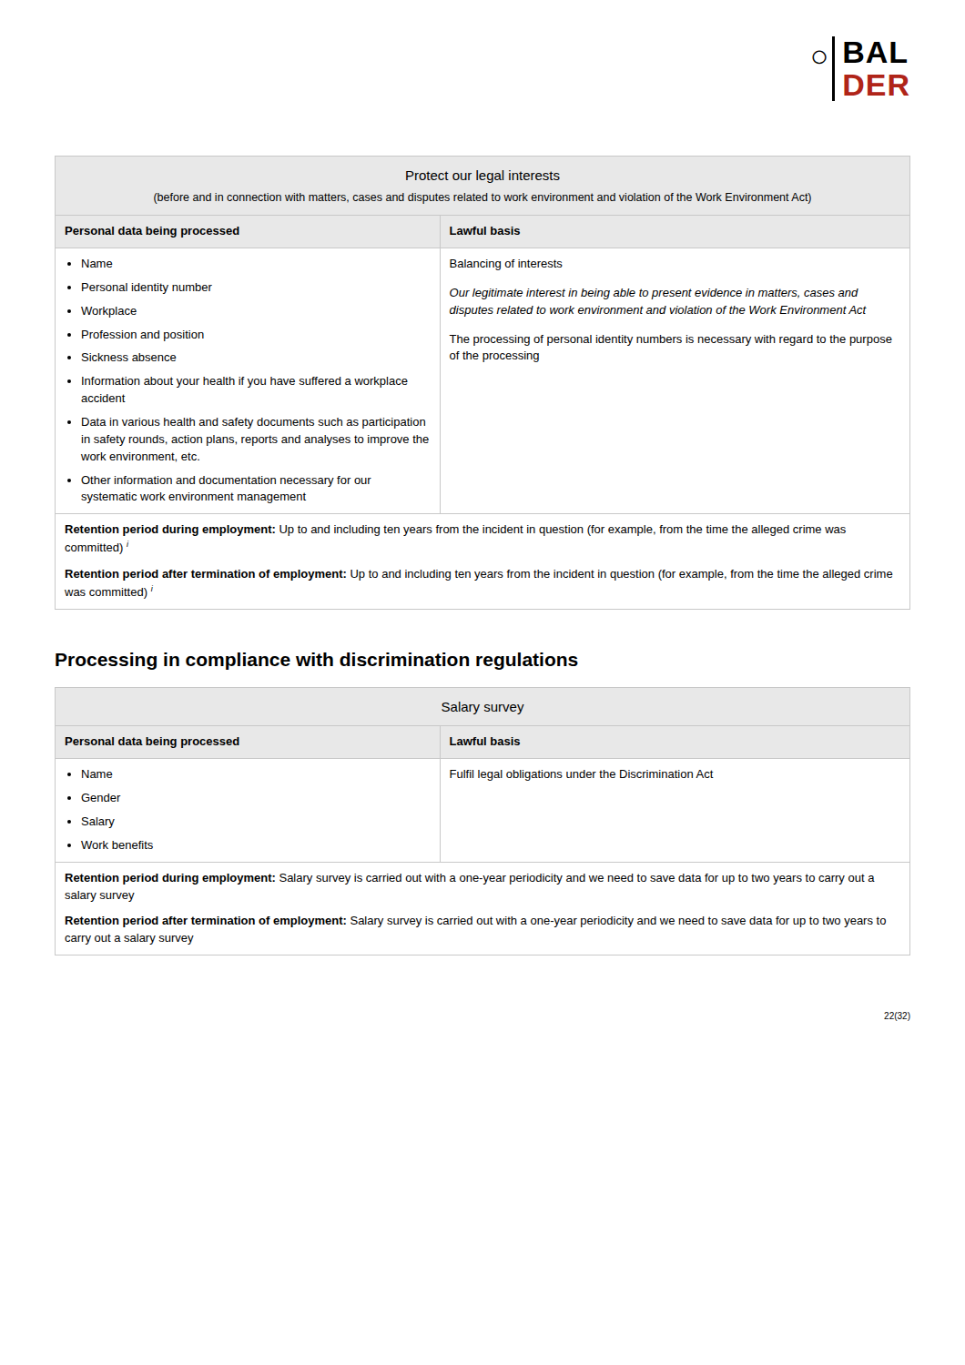○BAL DER
| Protect our legal interests (before and in connection with matters, cases and disputes related to work environment and violation of the Work Environment Act) |
| Personal data being processed | Lawful basis |
| Name Personal identity number Workplace Profession and position Sickness absence Information about your health if you have suffered a workplace accident Data in various health and safety documents such as participation in safety rounds, action plans, reports and analyses to improve the work environment, etc. Other information and documentation necessary for our systematic work environment management | Balancing of interests Our legitimate interest in being able to present evidence in matters, cases and disputes related to work environment and violation of the Work Environment Act The processing of personal identity numbers is necessary with regard to the purpose of the processing |
| Retention period during employment: Up to and including ten years from the incident in question (for example, from the time the alleged crime was committed) i Retention period after termination of employment: Up to and including ten years from the incident in question (for example, from the time the alleged crime was committed) i |
Processing in compliance with discrimination regulations
| Salary survey |
| Personal data being processed | Lawful basis |
| Name Gender Salary Work benefits | Fulfil legal obligations under the Discrimination Act |
| Retention period during employment: Salary survey is carried out with a one-year periodicity and we need to save data for up to two years to carry out a salary survey Retention period after termination of employment: Salary survey is carried out with a one-year periodicity and we need to save data for up to two years to carry out a salary survey |
22(32)